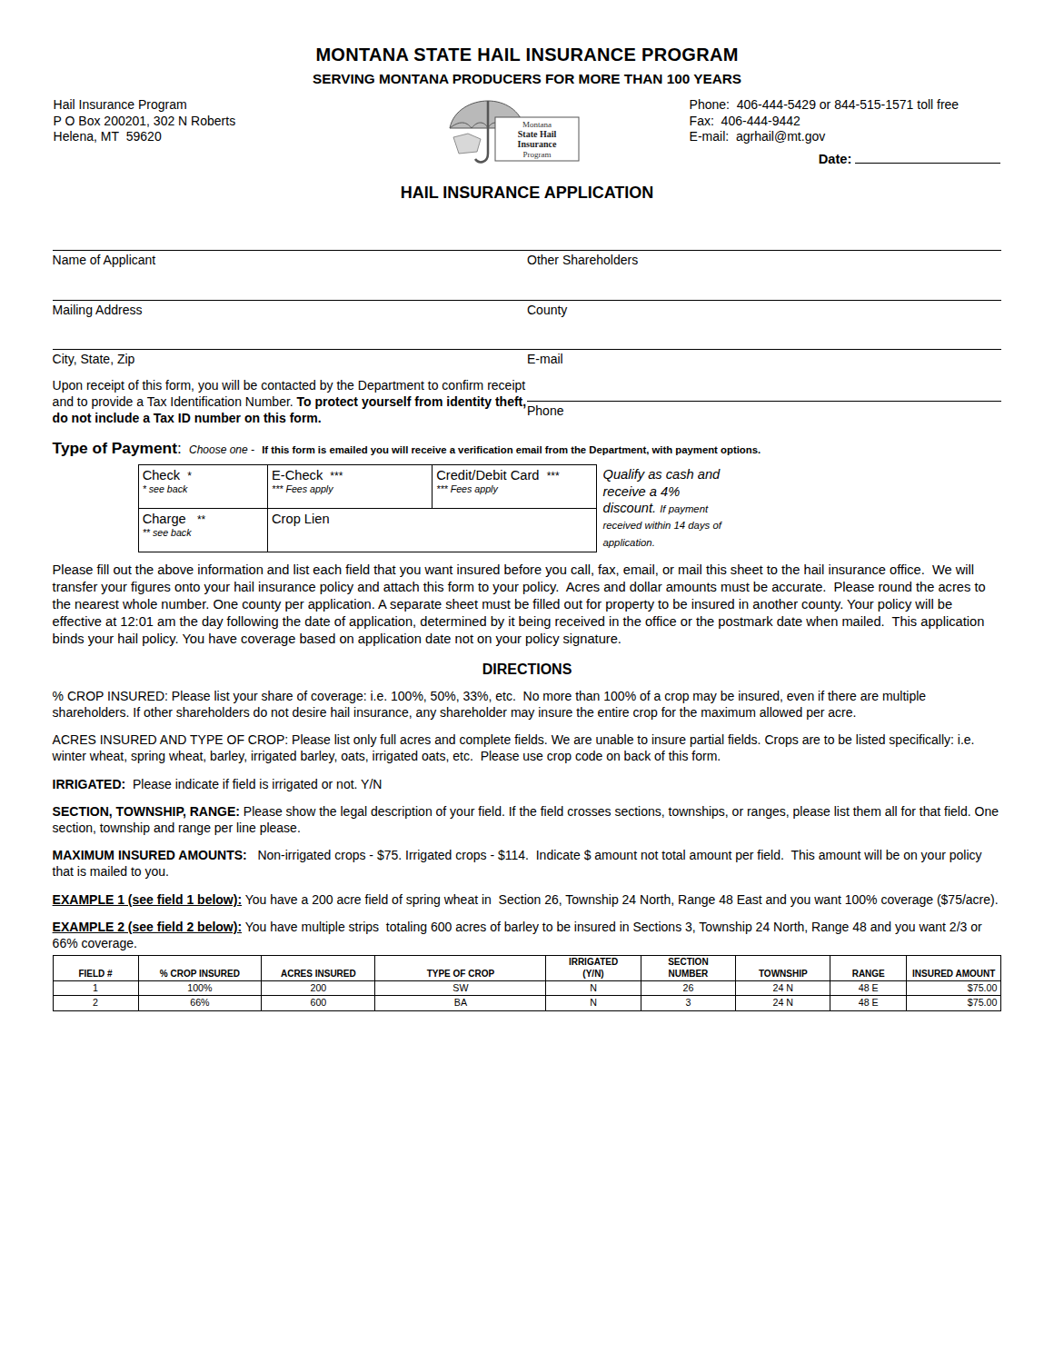MONTANA STATE HAIL INSURANCE PROGRAM
SERVING MONTANA PRODUCERS FOR MORE THAN 100 YEARS
| Hail Insurance Program P O Box 200201, 302 N Roberts Helena, MT 59620 | Montana State Hail Insurance Program | Phone: 406-444-5429 or 844-515-1571 toll free Fax: 406-444-9442 E-mail: agrhail@mt.gov Date: |
HAIL INSURANCE APPLICATION
| Name of Applicant | Other Shareholders |
| Mailing Address | County |
| City, State, Zip | E-mail |
| Upon receipt of this form, you will be contacted by the Department to confirm receipt and to provide a Tax Identification Number. To protect yourself from identity theft, do not include a Tax ID number on this form. | Phone |
Type of Payment: Choose one - If this form is emailed you will receive a verification email from the Department, with payment options.
| Check * * see back | E-Check *** *** Fees apply | Credit/Debit Card *** *** Fees apply | Qualify as cash and receive a 4% discount. If payment received within 14 days of application. |
| Charge ** ** see back | Crop Lien |
Please fill out the above information and list each field that you want insured before you call, fax, email, or mail this sheet to the hail insurance office. We will transfer your figures onto your hail insurance policy and attach this form to your policy. Acres and dollar amounts must be accurate. Please round the acres to the nearest whole number. One county per application. A separate sheet must be filled out for property to be insured in another county. Your policy will be effective at 12:01 am the day following the date of application, determined by it being received in the office or the postmark date when mailed. This application binds your hail policy. You have coverage based on application date not on your policy signature.
DIRECTIONS
% CROP INSURED: Please list your share of coverage: i.e. 100%, 50%, 33%, etc. No more than 100% of a crop may be insured, even if there are multiple shareholders. If other shareholders do not desire hail insurance, any shareholder may insure the entire crop for the maximum allowed per acre.
ACRES INSURED AND TYPE OF CROP: Please list only full acres and complete fields. We are unable to insure partial fields. Crops are to be listed specifically: i.e. winter wheat, spring wheat, barley, irrigated barley, oats, irrigated oats, etc. Please use crop code on back of this form.
IRRIGATED: Please indicate if field is irrigated or not. Y/N
SECTION, TOWNSHIP, RANGE: Please show the legal description of your field. If the field crosses sections, townships, or ranges, please list them all for that field. One section, township and range per line please.
MAXIMUM INSURED AMOUNTS: Non-irrigated crops - $75. Irrigated crops - $114. Indicate $ amount not total amount per field. This amount will be on your policy that is mailed to you.
EXAMPLE 1 (see field 1 below): You have a 200 acre field of spring wheat in Section 26, Township 24 North, Range 48 East and you want 100% coverage ($75/acre).
EXAMPLE 2 (see field 2 below): You have multiple strips totaling 600 acres of barley to be insured in Sections 3, Township 24 North, Range 48 and you want 2/3 or 66% coverage.
| FIELD # | % CROP INSURED | ACRES INSURED | TYPE OF CROP | IRRIGATED (Y/N) | SECTION NUMBER | TOWNSHIP | RANGE | INSURED AMOUNT |
| --- | --- | --- | --- | --- | --- | --- | --- | --- |
| 1 | 100% | 200 | SW | N | 26 | 24 N | 48 E | $75.00 |
| 2 | 66% | 600 | BA | N | 3 | 24 N | 48 E | $75.00 |